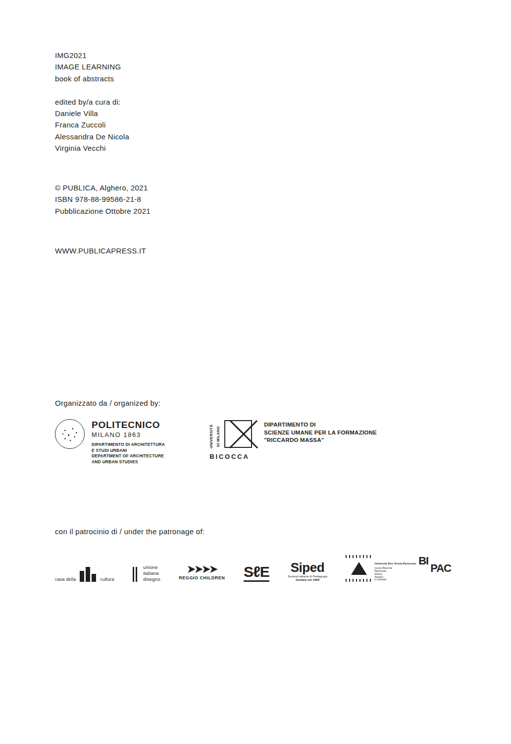IMG2021
IMAGE LEARNING
book of abstracts
edited by/a cura di:
Daniele Villa
Franca Zuccoli
Alessandra De Nicola
Virginia Vecchi
© PUBLICA, Alghero, 2021
ISBN 978-88-99586-21-8
Pubblicazione Ottobre 2021
WWW.PUBLICAPRESS.IT
Organizzato da / organized by:
POLITECNICO MILANO 1863 DIPARTIMENTO DI ARCHITETTURA
E STUDI URBANI
DEPARTMENT OF ARCHITECTURE
AND URBAN STUDIES
UNIVERSITÀ DI MILANO BICOCCA
DIPARTIMENTO DI
SCIENZE UMANE PER LA FORMAZIONE
"RICCARDO MASSA"
con il patrocinio di / under the patronage of:
casa della cultura
unione
italiana
disegno
➤➤➤➤ REGGIO CHILDREN
SℓE
Siped
Società Italiana di Pedagogia
fondata nel 1989
Università Suor Orsola Benincasa BICentro Ricerche
Patrimonio
Storico
Artistico
e Culturale PAC